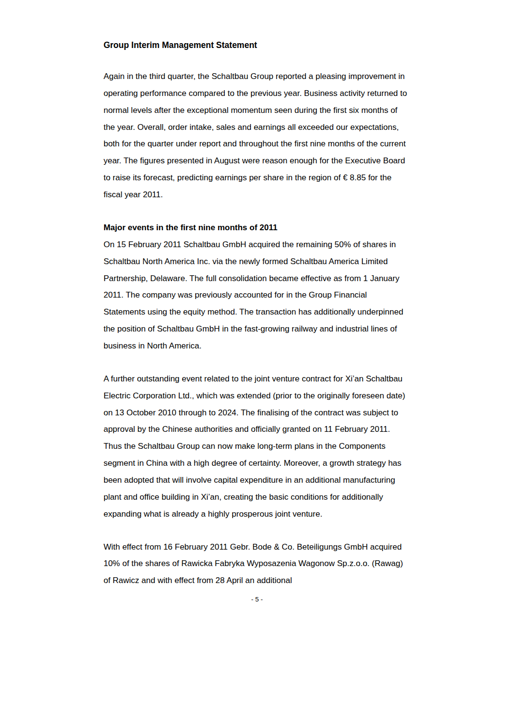Group Interim Management Statement
Again in the third quarter, the Schaltbau Group reported a pleasing improvement in operating performance compared to the previous year. Business activity returned to normal levels after the exceptional momentum seen during the first six months of the year. Overall, order intake, sales and earnings all exceeded our expectations, both for the quarter under report and throughout the first nine months of the current year. The figures presented in August were reason enough for the Executive Board to raise its forecast, predicting earnings per share in the region of € 8.85 for the fiscal year 2011.
Major events in the first nine months of 2011
On 15 February 2011 Schaltbau GmbH acquired the remaining 50% of shares in Schaltbau North America Inc. via the newly formed Schaltbau America Limited Partnership, Delaware. The full consolidation became effective as from 1 January 2011. The company was previously accounted for in the Group Financial Statements using the equity method. The transaction has additionally underpinned the position of Schaltbau GmbH in the fast-growing railway and industrial lines of business in North America.
A further outstanding event related to the joint venture contract for Xi’an Schaltbau Electric Corporation Ltd., which was extended (prior to the originally foreseen date) on 13 October 2010 through to 2024. The finalising of the contract was subject to approval by the Chinese authorities and officially granted on 11 February 2011. Thus the Schaltbau Group can now make long-term plans in the Components segment in China with a high degree of certainty. Moreover, a growth strategy has been adopted that will involve capital expenditure in an additional manufacturing plant and office building in Xi’an, creating the basic conditions for additionally expanding what is already a highly prosperous joint venture.
With effect from 16 February 2011 Gebr. Bode & Co. Beteiligungs GmbH acquired 10% of the shares of Rawicka Fabryka Wyposazenia Wagonow Sp.z.o.o. (Rawag) of Rawicz and with effect from 28 April an additional
- 5 -